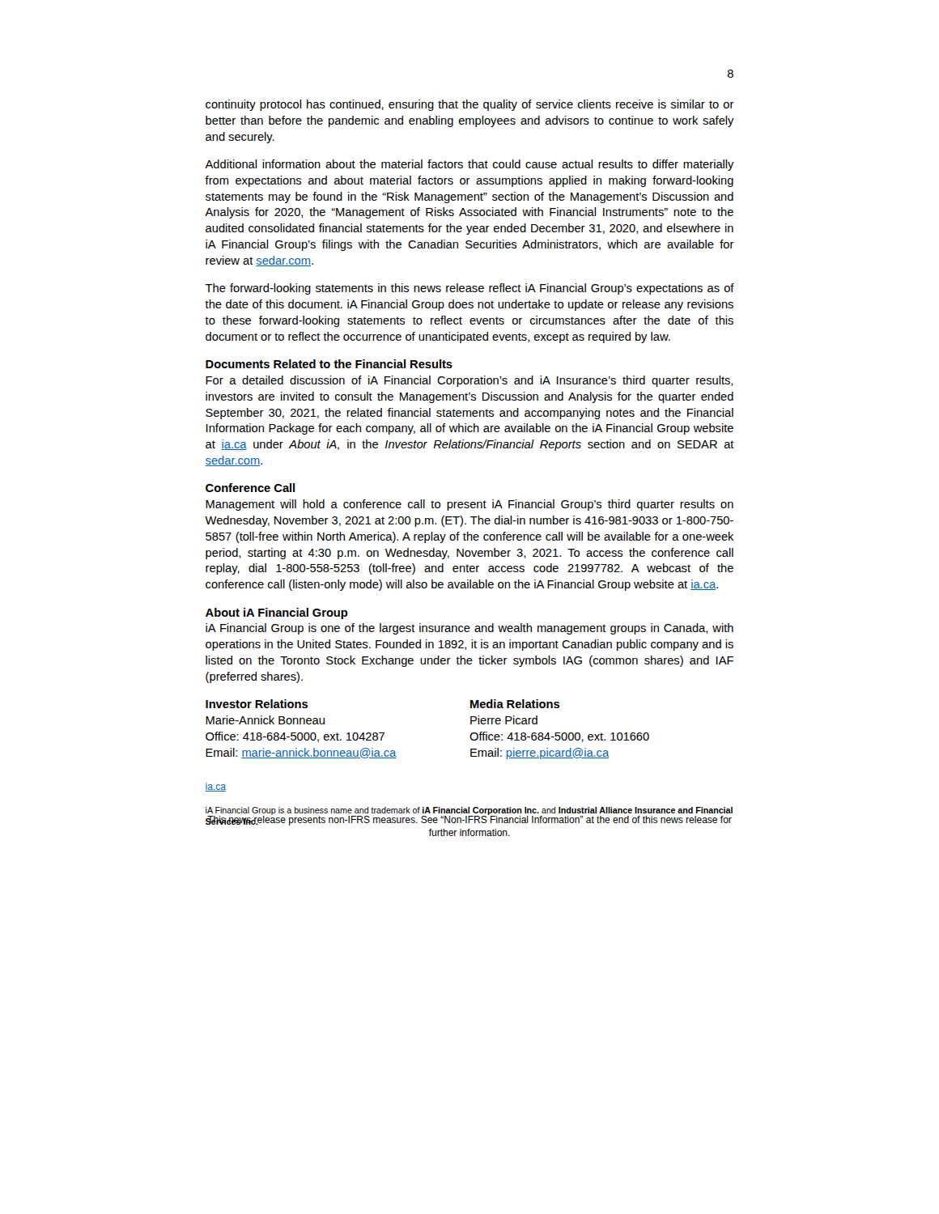8
continuity protocol has continued, ensuring that the quality of service clients receive is similar to or better than before the pandemic and enabling employees and advisors to continue to work safely and securely.
Additional information about the material factors that could cause actual results to differ materially from expectations and about material factors or assumptions applied in making forward-looking statements may be found in the “Risk Management” section of the Management’s Discussion and Analysis for 2020, the “Management of Risks Associated with Financial Instruments” note to the audited consolidated financial statements for the year ended December 31, 2020, and elsewhere in iA Financial Group’s filings with the Canadian Securities Administrators, which are available for review at sedar.com.
The forward-looking statements in this news release reflect iA Financial Group’s expectations as of the date of this document. iA Financial Group does not undertake to update or release any revisions to these forward-looking statements to reflect events or circumstances after the date of this document or to reflect the occurrence of unanticipated events, except as required by law.
Documents Related to the Financial Results
For a detailed discussion of iA Financial Corporation’s and iA Insurance’s third quarter results, investors are invited to consult the Management’s Discussion and Analysis for the quarter ended September 30, 2021, the related financial statements and accompanying notes and the Financial Information Package for each company, all of which are available on the iA Financial Group website at ia.ca under About iA, in the Investor Relations/Financial Reports section and on SEDAR at sedar.com.
Conference Call
Management will hold a conference call to present iA Financial Group’s third quarter results on Wednesday, November 3, 2021 at 2:00 p.m. (ET). The dial-in number is 416-981-9033 or 1-800-750-5857 (toll-free within North America). A replay of the conference call will be available for a one-week period, starting at 4:30 p.m. on Wednesday, November 3, 2021. To access the conference call replay, dial 1-800-558-5253 (toll-free) and enter access code 21997782. A webcast of the conference call (listen-only mode) will also be available on the iA Financial Group website at ia.ca.
About iA Financial Group
iA Financial Group is one of the largest insurance and wealth management groups in Canada, with operations in the United States. Founded in 1892, it is an important Canadian public company and is listed on the Toronto Stock Exchange under the ticker symbols IAG (common shares) and IAF (preferred shares).
| Investor Relations | Media Relations |
| Marie-Annick Bonneau | Pierre Picard |
| Office: 418-684-5000, ext. 104287 | Office: 418-684-5000, ext. 101660 |
| Email: marie-annick.bonneau@ia.ca | Email: pierre.picard@ia.ca |
ia.ca
iA Financial Group is a business name and trademark of iA Financial Corporation Inc. and Industrial Alliance Insurance and Financial Services Inc.
This news release presents non-IFRS measures. See “Non-IFRS Financial Information” at the end of this news release for further information.